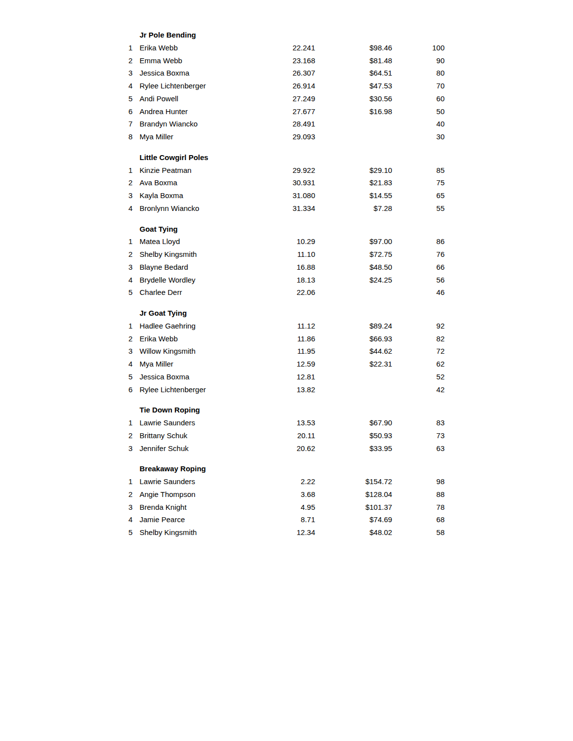| | Jr Pole Bending |
| 1 | Erika Webb | 22.241 | $98.46 | 100 |
| 2 | Emma Webb | 23.168 | $81.48 | 90 |
| 3 | Jessica Boxma | 26.307 | $64.51 | 80 |
| 4 | Rylee Lichtenberger | 26.914 | $47.53 | 70 |
| 5 | Andi Powell | 27.249 | $30.56 | 60 |
| 6 | Andrea Hunter | 27.677 | $16.98 | 50 |
| 7 | Brandyn Wiancko | 28.491 | | 40 |
| 8 | Mya Miller | 29.093 | | 30 |
| | Little Cowgirl Poles |
| 1 | Kinzie Peatman | 29.922 | $29.10 | 85 |
| 2 | Ava Boxma | 30.931 | $21.83 | 75 |
| 3 | Kayla Boxma | 31.080 | $14.55 | 65 |
| 4 | Bronlynn Wiancko | 31.334 | $7.28 | 55 |
| | Goat Tying |
| 1 | Matea Lloyd | 10.29 | $97.00 | 86 |
| 2 | Shelby Kingsmith | 11.10 | $72.75 | 76 |
| 3 | Blayne Bedard | 16.88 | $48.50 | 66 |
| 4 | Brydelle Wordley | 18.13 | $24.25 | 56 |
| 5 | Charlee Derr | 22.06 | | 46 |
| | Jr Goat Tying |
| 1 | Hadlee Gaehring | 11.12 | $89.24 | 92 |
| 2 | Erika Webb | 11.86 | $66.93 | 82 |
| 3 | Willow Kingsmith | 11.95 | $44.62 | 72 |
| 4 | Mya Miller | 12.59 | $22.31 | 62 |
| 5 | Jessica Boxma | 12.81 | | 52 |
| 6 | Rylee Lichtenberger | 13.82 | | 42 |
| | Tie Down Roping |
| 1 | Lawrie Saunders | 13.53 | $67.90 | 83 |
| 2 | Brittany Schuk | 20.11 | $50.93 | 73 |
| 3 | Jennifer Schuk | 20.62 | $33.95 | 63 |
| | Breakaway Roping |
| 1 | Lawrie Saunders | 2.22 | $154.72 | 98 |
| 2 | Angie Thompson | 3.68 | $128.04 | 88 |
| 3 | Brenda Knight | 4.95 | $101.37 | 78 |
| 4 | Jamie Pearce | 8.71 | $74.69 | 68 |
| 5 | Shelby Kingsmith | 12.34 | $48.02 | 58 |